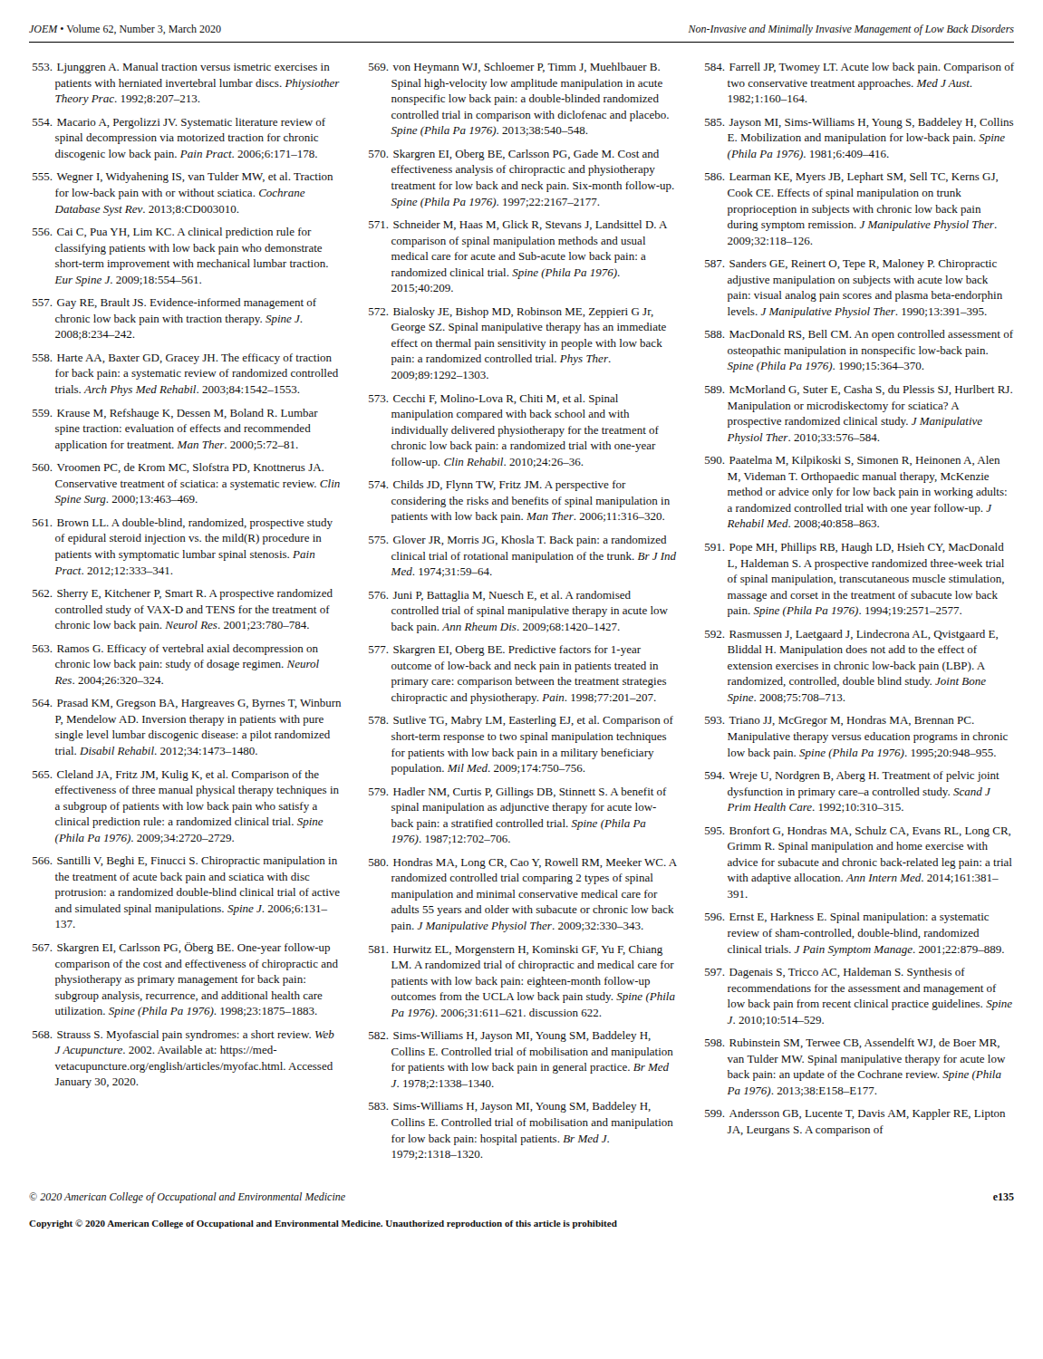JOEM • Volume 62, Number 3, March 2020
Non-Invasive and Minimally Invasive Management of Low Back Disorders
553. Ljunggren A. Manual traction versus ismetric exercises in patients with herniated invertebral lumbar discs. Phiysiother Theory Prac. 1992;8:207–213.
554. Macario A, Pergolizzi JV. Systematic literature review of spinal decompression via motorized traction for chronic discogenic low back pain. Pain Pract. 2006;6:171–178.
555. Wegner I, Widyahening IS, van Tulder MW, et al. Traction for low-back pain with or without sciatica. Cochrane Database Syst Rev. 2013;8:CD003010.
556. Cai C, Pua YH, Lim KC. A clinical prediction rule for classifying patients with low back pain who demonstrate short-term improvement with mechanical lumbar traction. Eur Spine J. 2009;18:554–561.
557. Gay RE, Brault JS. Evidence-informed management of chronic low back pain with traction therapy. Spine J. 2008;8:234–242.
558. Harte AA, Baxter GD, Gracey JH. The efficacy of traction for back pain: a systematic review of randomized controlled trials. Arch Phys Med Rehabil. 2003;84:1542–1553.
559. Krause M, Refshauge K, Dessen M, Boland R. Lumbar spine traction: evaluation of effects and recommended application for treatment. Man Ther. 2000;5:72–81.
560. Vroomen PC, de Krom MC, Slofstra PD, Knottnerus JA. Conservative treatment of sciatica: a systematic review. Clin Spine Surg. 2000;13:463–469.
561. Brown LL. A double-blind, randomized, prospective study of epidural steroid injection vs. the mild(R) procedure in patients with symptomatic lumbar spinal stenosis. Pain Pract. 2012;12:333–341.
562. Sherry E, Kitchener P, Smart R. A prospective randomized controlled study of VAX-D and TENS for the treatment of chronic low back pain. Neurol Res. 2001;23:780–784.
563. Ramos G. Efficacy of vertebral axial decompression on chronic low back pain: study of dosage regimen. Neurol Res. 2004;26:320–324.
564. Prasad KM, Gregson BA, Hargreaves G, Byrnes T, Winburn P, Mendelow AD. Inversion therapy in patients with pure single level lumbar discogenic disease: a pilot randomized trial. Disabil Rehabil. 2012;34:1473–1480.
565. Cleland JA, Fritz JM, Kulig K, et al. Comparison of the effectiveness of three manual physical therapy techniques in a subgroup of patients with low back pain who satisfy a clinical prediction rule: a randomized clinical trial. Spine (Phila Pa 1976). 2009;34:2720–2729.
566. Santilli V, Beghi E, Finucci S. Chiropractic manipulation in the treatment of acute back pain and sciatica with disc protrusion: a randomized double-blind clinical trial of active and simulated spinal manipulations. Spine J. 2006;6:131–137.
567. Skargren EI, Carlsson PG, Öberg BE. One-year follow-up comparison of the cost and effectiveness of chiropractic and physiotherapy as primary management for back pain: subgroup analysis, recurrence, and additional health care utilization. Spine (Phila Pa 1976). 1998;23:1875–1883.
568. Strauss S. Myofascial pain syndromes: a short review. Web J Acupuncture. 2002. Available at: https://med-vetacupuncture.org/english/articles/myofac.html. Accessed January 30, 2020.
569. von Heymann WJ, Schloemer P, Timm J, Muehlbauer B. Spinal high-velocity low amplitude manipulation in acute nonspecific low back pain: a double-blinded randomized controlled trial in comparison with diclofenac and placebo. Spine (Phila Pa 1976). 2013;38:540–548.
570. Skargren EI, Oberg BE, Carlsson PG, Gade M. Cost and effectiveness analysis of chiropractic and physiotherapy treatment for low back and neck pain. Six-month follow-up. Spine (Phila Pa 1976). 1997;22:2167–2177.
571. Schneider M, Haas M, Glick R, Stevans J, Landsittel D. A comparison of spinal manipulation methods and usual medical care for acute and Sub-acute low back pain: a randomized clinical trial. Spine (Phila Pa 1976). 2015;40:209.
572. Bialosky JE, Bishop MD, Robinson ME, Zeppieri G Jr, George SZ. Spinal manipulative therapy has an immediate effect on thermal pain sensitivity in people with low back pain: a randomized controlled trial. Phys Ther. 2009;89:1292–1303.
573. Cecchi F, Molino-Lova R, Chiti M, et al. Spinal manipulation compared with back school and with individually delivered physiotherapy for the treatment of chronic low back pain: a randomized trial with one-year follow-up. Clin Rehabil. 2010;24:26–36.
574. Childs JD, Flynn TW, Fritz JM. A perspective for considering the risks and benefits of spinal manipulation in patients with low back pain. Man Ther. 2006;11:316–320.
575. Glover JR, Morris JG, Khosla T. Back pain: a randomized clinical trial of rotational manipulation of the trunk. Br J Ind Med. 1974;31:59–64.
576. Juni P, Battaglia M, Nuesch E, et al. A randomised controlled trial of spinal manipulative therapy in acute low back pain. Ann Rheum Dis. 2009;68:1420–1427.
577. Skargren EI, Oberg BE. Predictive factors for 1-year outcome of low-back and neck pain in patients treated in primary care: comparison between the treatment strategies chiropractic and physiotherapy. Pain. 1998;77:201–207.
578. Sutlive TG, Mabry LM, Easterling EJ, et al. Comparison of short-term response to two spinal manipulation techniques for patients with low back pain in a military beneficiary population. Mil Med. 2009;174:750–756.
579. Hadler NM, Curtis P, Gillings DB, Stinnett S. A benefit of spinal manipulation as adjunctive therapy for acute low-back pain: a stratified controlled trial. Spine (Phila Pa 1976). 1987;12:702–706.
580. Hondras MA, Long CR, Cao Y, Rowell RM, Meeker WC. A randomized controlled trial comparing 2 types of spinal manipulation and minimal conservative medical care for adults 55 years and older with subacute or chronic low back pain. J Manipulative Physiol Ther. 2009;32:330–343.
581. Hurwitz EL, Morgenstern H, Kominski GF, Yu F, Chiang LM. A randomized trial of chiropractic and medical care for patients with low back pain: eighteen-month follow-up outcomes from the UCLA low back pain study. Spine (Phila Pa 1976). 2006;31:611–621. discussion 622.
582. Sims-Williams H, Jayson MI, Young SM, Baddeley H, Collins E. Controlled trial of mobilisation and manipulation for patients with low back pain in general practice. Br Med J. 1978;2:1338–1340.
583. Sims-Williams H, Jayson MI, Young SM, Baddeley H, Collins E. Controlled trial of mobilisation and manipulation for low back pain: hospital patients. Br Med J. 1979;2:1318–1320.
584. Farrell JP, Twomey LT. Acute low back pain. Comparison of two conservative treatment approaches. Med J Aust. 1982;1:160–164.
585. Jayson MI, Sims-Williams H, Young S, Baddeley H, Collins E. Mobilization and manipulation for low-back pain. Spine (Phila Pa 1976). 1981;6:409–416.
586. Learman KE, Myers JB, Lephart SM, Sell TC, Kerns GJ, Cook CE. Effects of spinal manipulation on trunk proprioception in subjects with chronic low back pain during symptom remission. J Manipulative Physiol Ther. 2009;32:118–126.
587. Sanders GE, Reinert O, Tepe R, Maloney P. Chiropractic adjustive manipulation on subjects with acute low back pain: visual analog pain scores and plasma beta-endorphin levels. J Manipulative Physiol Ther. 1990;13:391–395.
588. MacDonald RS, Bell CM. An open controlled assessment of osteopathic manipulation in nonspecific low-back pain. Spine (Phila Pa 1976). 1990;15:364–370.
589. McMorland G, Suter E, Casha S, du Plessis SJ, Hurlbert RJ. Manipulation or microdiskectomy for sciatica? A prospective randomized clinical study. J Manipulative Physiol Ther. 2010;33:576–584.
590. Paatelma M, Kilpikoski S, Simonen R, Heinonen A, Alen M, Videman T. Orthopaedic manual therapy, McKenzie method or advice only for low back pain in working adults: a randomized controlled trial with one year follow-up. J Rehabil Med. 2008;40:858–863.
591. Pope MH, Phillips RB, Haugh LD, Hsieh CY, MacDonald L, Haldeman S. A prospective randomized three-week trial of spinal manipulation, transcutaneous muscle stimulation, massage and corset in the treatment of subacute low back pain. Spine (Phila Pa 1976). 1994;19:2571–2577.
592. Rasmussen J, Laetgaard J, Lindecrona AL, Qvistgaard E, Bliddal H. Manipulation does not add to the effect of extension exercises in chronic low-back pain (LBP). A randomized, controlled, double blind study. Joint Bone Spine. 2008;75:708–713.
593. Triano JJ, McGregor M, Hondras MA, Brennan PC. Manipulative therapy versus education programs in chronic low back pain. Spine (Phila Pa 1976). 1995;20:948–955.
594. Wreje U, Nordgren B, Aberg H. Treatment of pelvic joint dysfunction in primary care–a controlled study. Scand J Prim Health Care. 1992;10:310–315.
595. Bronfort G, Hondras MA, Schulz CA, Evans RL, Long CR, Grimm R. Spinal manipulation and home exercise with advice for subacute and chronic back-related leg pain: a trial with adaptive allocation. Ann Intern Med. 2014;161:381–391.
596. Ernst E, Harkness E. Spinal manipulation: a systematic review of sham-controlled, double-blind, randomized clinical trials. J Pain Symptom Manage. 2001;22:879–889.
597. Dagenais S, Tricco AC, Haldeman S. Synthesis of recommendations for the assessment and management of low back pain from recent clinical practice guidelines. Spine J. 2010;10:514–529.
598. Rubinstein SM, Terwee CB, Assendelft WJ, de Boer MR, van Tulder MW. Spinal manipulative therapy for acute low back pain: an update of the Cochrane review. Spine (Phila Pa 1976). 2013;38:E158–E177.
599. Andersson GB, Lucente T, Davis AM, Kappler RE, Lipton JA, Leurgans S. A comparison of
© 2020 American College of Occupational and Environmental Medicine
e135
Copyright © 2020 American College of Occupational and Environmental Medicine. Unauthorized reproduction of this article is prohibited